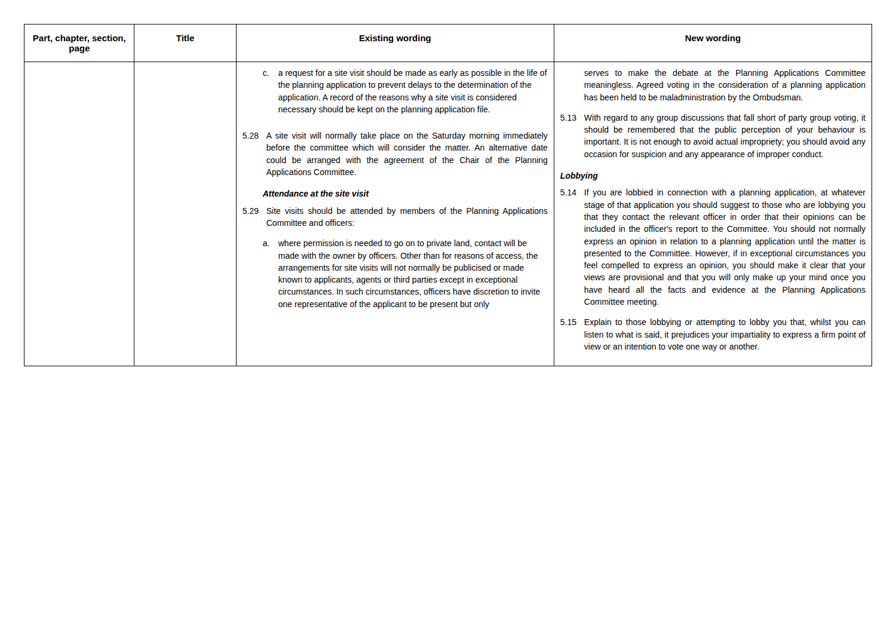| Part, chapter, section, page | Title | Existing wording | New wording |
| --- | --- | --- | --- |
| | | c. a request for a site visit should be made as early as possible in the life of the planning application to prevent delays to the determination of the application. A record of the reasons why a site visit is considered necessary should be kept on the planning application file. 5.28 A site visit will normally take place on the Saturday morning immediately before the committee which will consider the matter. An alternative date could be arranged with the agreement of the Chair of the Planning Applications Committee. Attendance at the site visit 5.29 Site visits should be attended by members of the Planning Applications Committee and officers: a. where permission is needed to go on to private land, contact will be made with the owner by officers. Other than for reasons of access, the arrangements for site visits will not normally be publicised or made known to applicants, agents or third parties except in exceptional circumstances. In such circumstances, officers have discretion to invite one representative of the applicant to be present but only | serves to make the debate at the Planning Applications Committee meaningless. Agreed voting in the consideration of a planning application has been held to be maladministration by the Ombudsman. 5.13 With regard to any group discussions that fall short of party group voting, it should be remembered that the public perception of your behaviour is important. It is not enough to avoid actual impropriety; you should avoid any occasion for suspicion and any appearance of improper conduct. Lobbying 5.14 If you are lobbied in connection with a planning application, at whatever stage of that application you should suggest to those who are lobbying you that they contact the relevant officer in order that their opinions can be included in the officer's report to the Committee. You should not normally express an opinion in relation to a planning application until the matter is presented to the Committee. However, if in exceptional circumstances you feel compelled to express an opinion, you should make it clear that your views are provisional and that you will only make up your mind once you have heard all the facts and evidence at the Planning Applications Committee meeting. 5.15 Explain to those lobbying or attempting to lobby you that, whilst you can listen to what is said, it prejudices your impartiality to express a firm point of view or an intention to vote one way or another. |